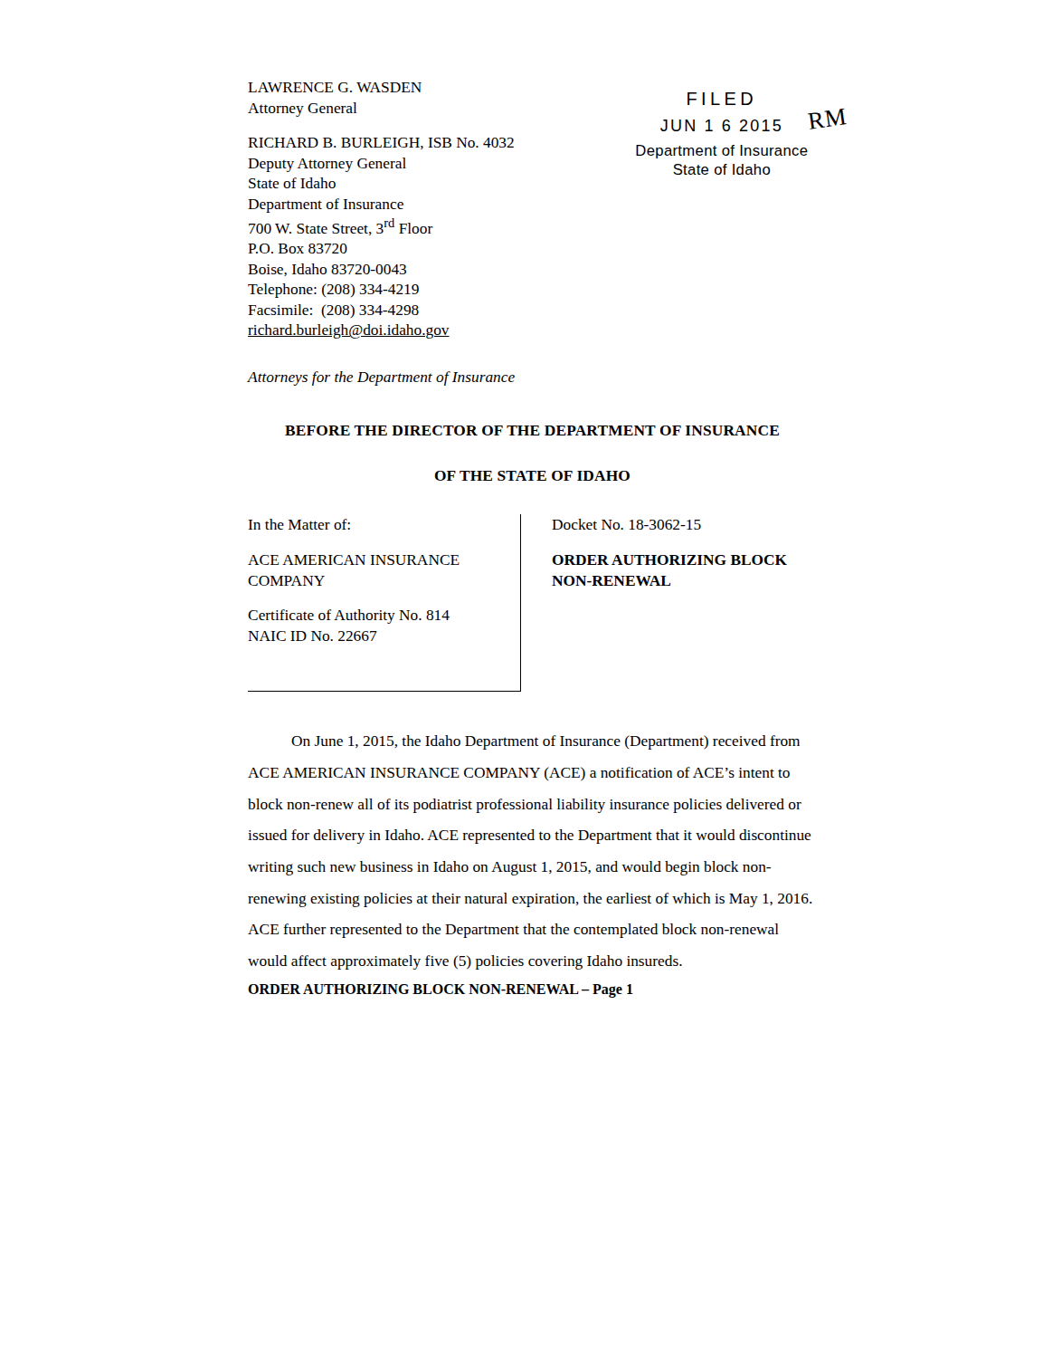LAWRENCE G. WASDEN
Attorney General
RICHARD B. BURLEIGH, ISB No. 4032
Deputy Attorney General
State of Idaho
Department of Insurance
700 W. State Street, 3rd Floor
P.O. Box 83720
Boise, Idaho 83720-0043
Telephone: (208) 334-4219
Facsimile: (208) 334-4298
richard.burleigh@doi.idaho.gov
FILED
JUN 1 6 2015
Department of Insurance
State of Idaho
RM
Attorneys for the Department of Insurance
BEFORE THE DIRECTOR OF THE DEPARTMENT OF INSURANCE
OF THE STATE OF IDAHO
| In the Matter of: ACE AMERICAN INSURANCE COMPANY Certificate of Authority No. 814 NAIC ID No. 22667 | Docket No. 18-3062-15 ORDER AUTHORIZING BLOCK NON-RENEWAL |
On June 1, 2015, the Idaho Department of Insurance (Department) received from ACE AMERICAN INSURANCE COMPANY (ACE) a notification of ACE’s intent to block non-renew all of its podiatrist professional liability insurance policies delivered or issued for delivery in Idaho. ACE represented to the Department that it would discontinue writing such new business in Idaho on August 1, 2015, and would begin block non-renewing existing policies at their natural expiration, the earliest of which is May 1, 2016. ACE further represented to the Department that the contemplated block non-renewal would affect approximately five (5) policies covering Idaho insureds.
ORDER AUTHORIZING BLOCK NON-RENEWAL – Page 1